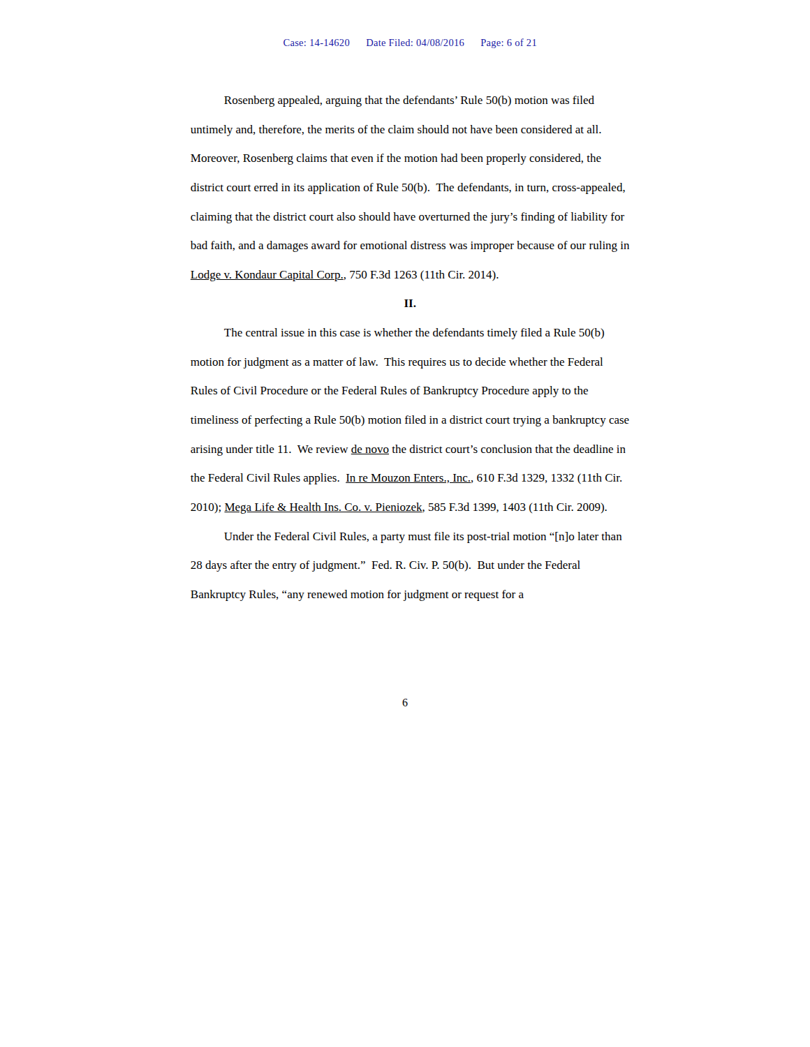Case: 14-14620 Date Filed: 04/08/2016 Page: 6 of 21
Rosenberg appealed, arguing that the defendants’ Rule 50(b) motion was filed untimely and, therefore, the merits of the claim should not have been considered at all. Moreover, Rosenberg claims that even if the motion had been properly considered, the district court erred in its application of Rule 50(b). The defendants, in turn, cross-appealed, claiming that the district court also should have overturned the jury’s finding of liability for bad faith, and a damages award for emotional distress was improper because of our ruling in Lodge v. Kondaur Capital Corp., 750 F.3d 1263 (11th Cir. 2014).
II.
The central issue in this case is whether the defendants timely filed a Rule 50(b) motion for judgment as a matter of law. This requires us to decide whether the Federal Rules of Civil Procedure or the Federal Rules of Bankruptcy Procedure apply to the timeliness of perfecting a Rule 50(b) motion filed in a district court trying a bankruptcy case arising under title 11. We review de novo the district court’s conclusion that the deadline in the Federal Civil Rules applies. In re Mouzon Enters., Inc., 610 F.3d 1329, 1332 (11th Cir. 2010); Mega Life & Health Ins. Co. v. Pieniozek, 585 F.3d 1399, 1403 (11th Cir. 2009).
Under the Federal Civil Rules, a party must file its post-trial motion “[n]o later than 28 days after the entry of judgment.” Fed. R. Civ. P. 50(b). But under the Federal Bankruptcy Rules, “any renewed motion for judgment or request for a
6